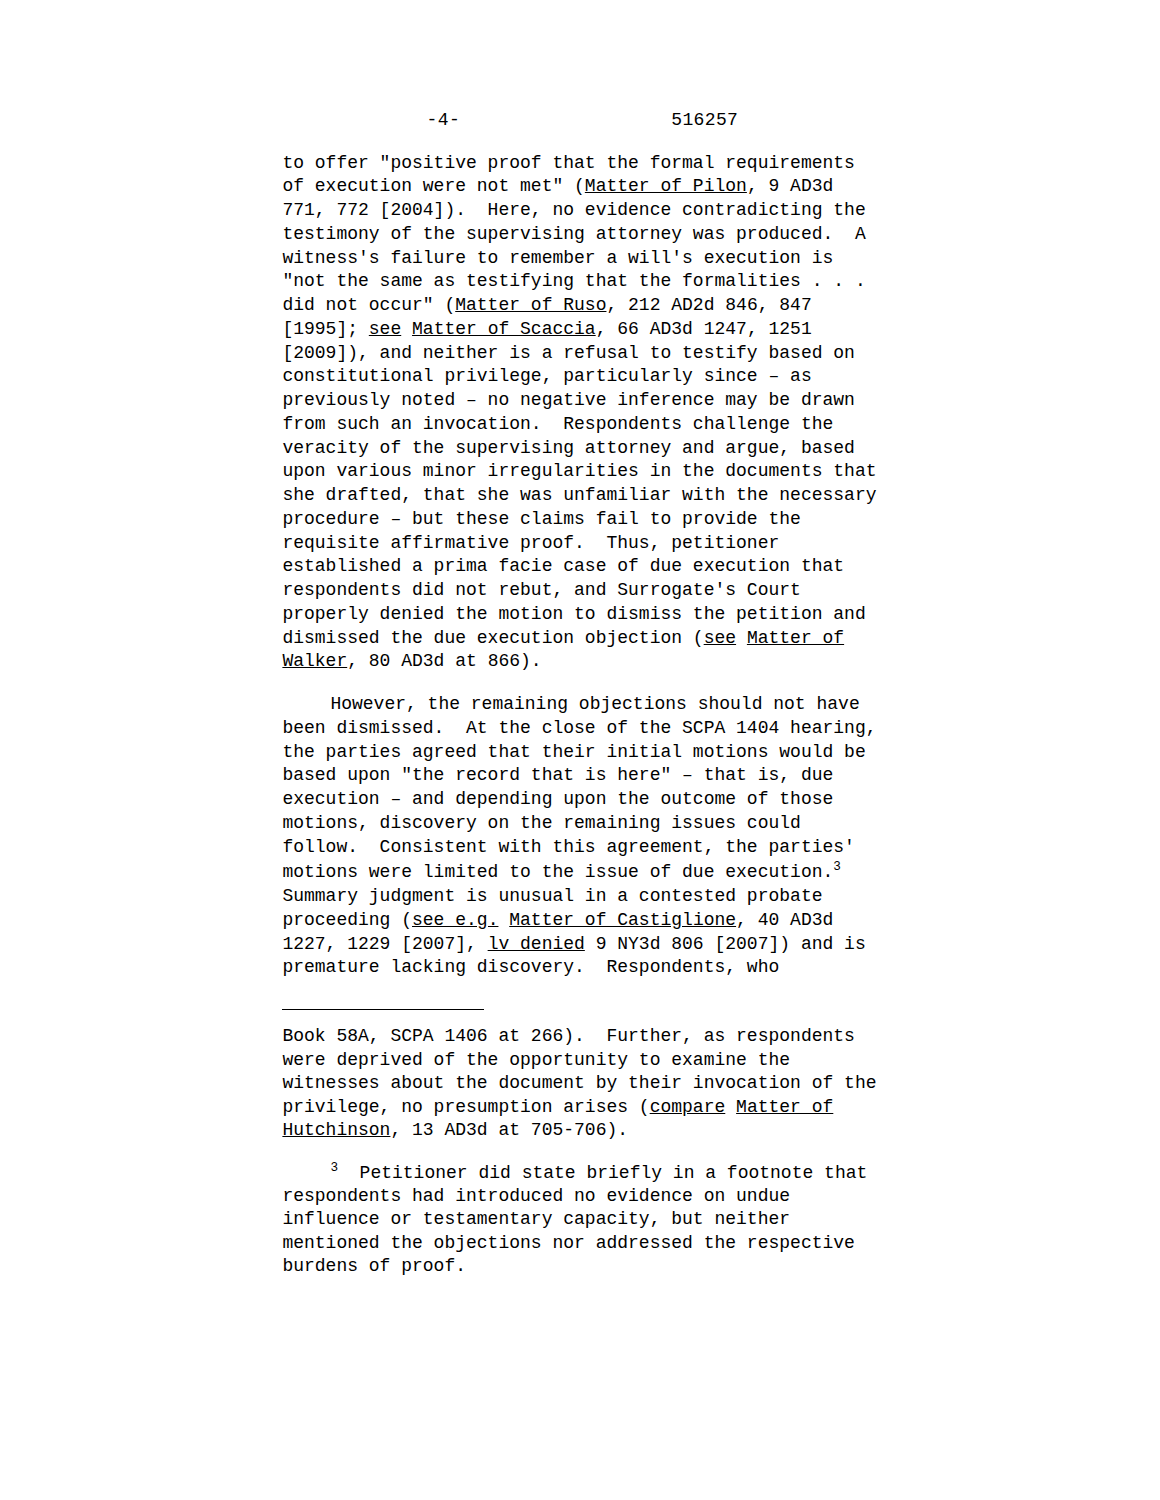-4- 516257
to offer "positive proof that the formal requirements of execution were not met" (Matter of Pilon, 9 AD3d 771, 772 [2004]). Here, no evidence contradicting the testimony of the supervising attorney was produced. A witness's failure to remember a will's execution is "not the same as testifying that the formalities . . . did not occur" (Matter of Ruso, 212 AD2d 846, 847 [1995]; see Matter of Scaccia, 66 AD3d 1247, 1251 [2009]), and neither is a refusal to testify based on constitutional privilege, particularly since – as previously noted – no negative inference may be drawn from such an invocation. Respondents challenge the veracity of the supervising attorney and argue, based upon various minor irregularities in the documents that she drafted, that she was unfamiliar with the necessary procedure – but these claims fail to provide the requisite affirmative proof. Thus, petitioner established a prima facie case of due execution that respondents did not rebut, and Surrogate's Court properly denied the motion to dismiss the petition and dismissed the due execution objection (see Matter of Walker, 80 AD3d at 866).
However, the remaining objections should not have been dismissed. At the close of the SCPA 1404 hearing, the parties agreed that their initial motions would be based upon "the record that is here" – that is, due execution – and depending upon the outcome of those motions, discovery on the remaining issues could follow. Consistent with this agreement, the parties' motions were limited to the issue of due execution.3 Summary judgment is unusual in a contested probate proceeding (see e.g. Matter of Castiglione, 40 AD3d 1227, 1229 [2007], lv denied 9 NY3d 806 [2007]) and is premature lacking discovery. Respondents, who
Book 58A, SCPA 1406 at 266). Further, as respondents were deprived of the opportunity to examine the witnesses about the document by their invocation of the privilege, no presumption arises (compare Matter of Hutchinson, 13 AD3d at 705-706).
3 Petitioner did state briefly in a footnote that respondents had introduced no evidence on undue influence or testamentary capacity, but neither mentioned the objections nor addressed the respective burdens of proof.